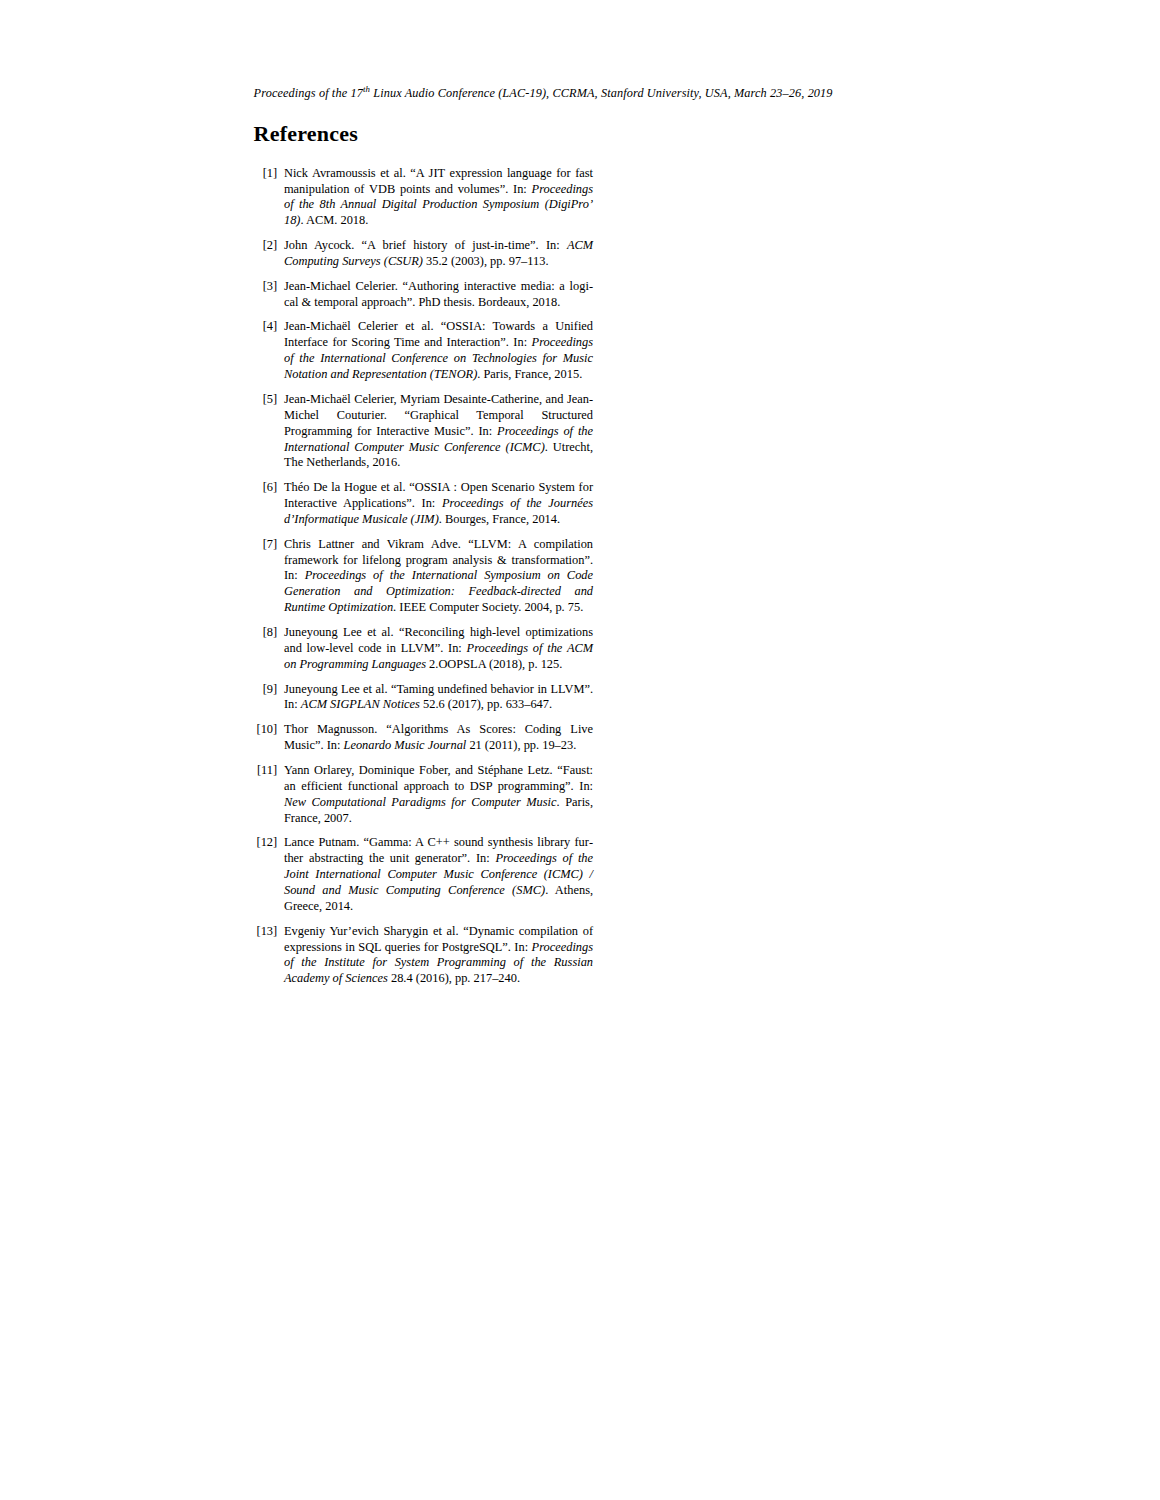Proceedings of the 17th Linux Audio Conference (LAC-19), CCRMA, Stanford University, USA, March 23–26, 2019
References
[1]
Nick Avramoussis et al. “A JIT expression language for fast manipulation of VDB points and volumes”. In: Proceedings of the 8th Annual Digital Production Symposium (DigiPro’ 18). ACM. 2018.
[2]
John Aycock. “A brief history of just-in-time”. In: ACM Computing Surveys (CSUR) 35.2 (2003), pp. 97–113.
[3]
Jean-Michael Celerier. “Authoring interactive media: a logical & temporal approach”. PhD thesis. Bordeaux, 2018.
[4]
Jean-Michaël Celerier et al. “OSSIA: Towards a Unified Interface for Scoring Time and Interaction”. In: Proceedings of the International Conference on Technologies for Music Notation and Representation (TENOR). Paris, France, 2015.
[5]
Jean-Michaël Celerier, Myriam Desainte-Catherine, and Jean-Michel Couturier. “Graphical Temporal Structured Programming for Interactive Music”. In: Proceedings of the International Computer Music Conference (ICMC). Utrecht, The Netherlands, 2016.
[6]
Théo De la Hogue et al. “OSSIA : Open Scenario System for Interactive Applications”. In: Proceedings of the Journées d’Informatique Musicale (JIM). Bourges, France, 2014.
[7]
Chris Lattner and Vikram Adve. “LLVM: A compilation framework for lifelong program analysis & transformation”. In: Proceedings of the International Symposium on Code Generation and Optimization: Feedback-directed and Runtime Optimization. IEEE Computer Society. 2004, p. 75.
[8]
Juneyoung Lee et al. “Reconciling high-level optimizations and low-level code in LLVM”. In: Proceedings of the ACM on Programming Languages 2.OOPSLA (2018), p. 125.
[9]
Juneyoung Lee et al. “Taming undefined behavior in LLVM”. In: ACM SIGPLAN Notices 52.6 (2017), pp. 633–647.
[10]
Thor Magnusson. “Algorithms As Scores: Coding Live Music”. In: Leonardo Music Journal 21 (2011), pp. 19–23.
[11]
Yann Orlarey, Dominique Fober, and Stéphane Letz. “Faust: an efficient functional approach to DSP programming”. In: New Computational Paradigms for Computer Music. Paris, France, 2007.
[12]
Lance Putnam. “Gamma: A C++ sound synthesis library further abstracting the unit generator”. In: Proceedings of the Joint International Computer Music Conference (ICMC) / Sound and Music Computing Conference (SMC). Athens, Greece, 2014.
[13]
Evgeniy Yur’evich Sharygin et al. “Dynamic compilation of expressions in SQL queries for PostgreSQL”. In: Proceedings of the Institute for System Programming of the Russian Academy of Sciences 28.4 (2016), pp. 217–240.